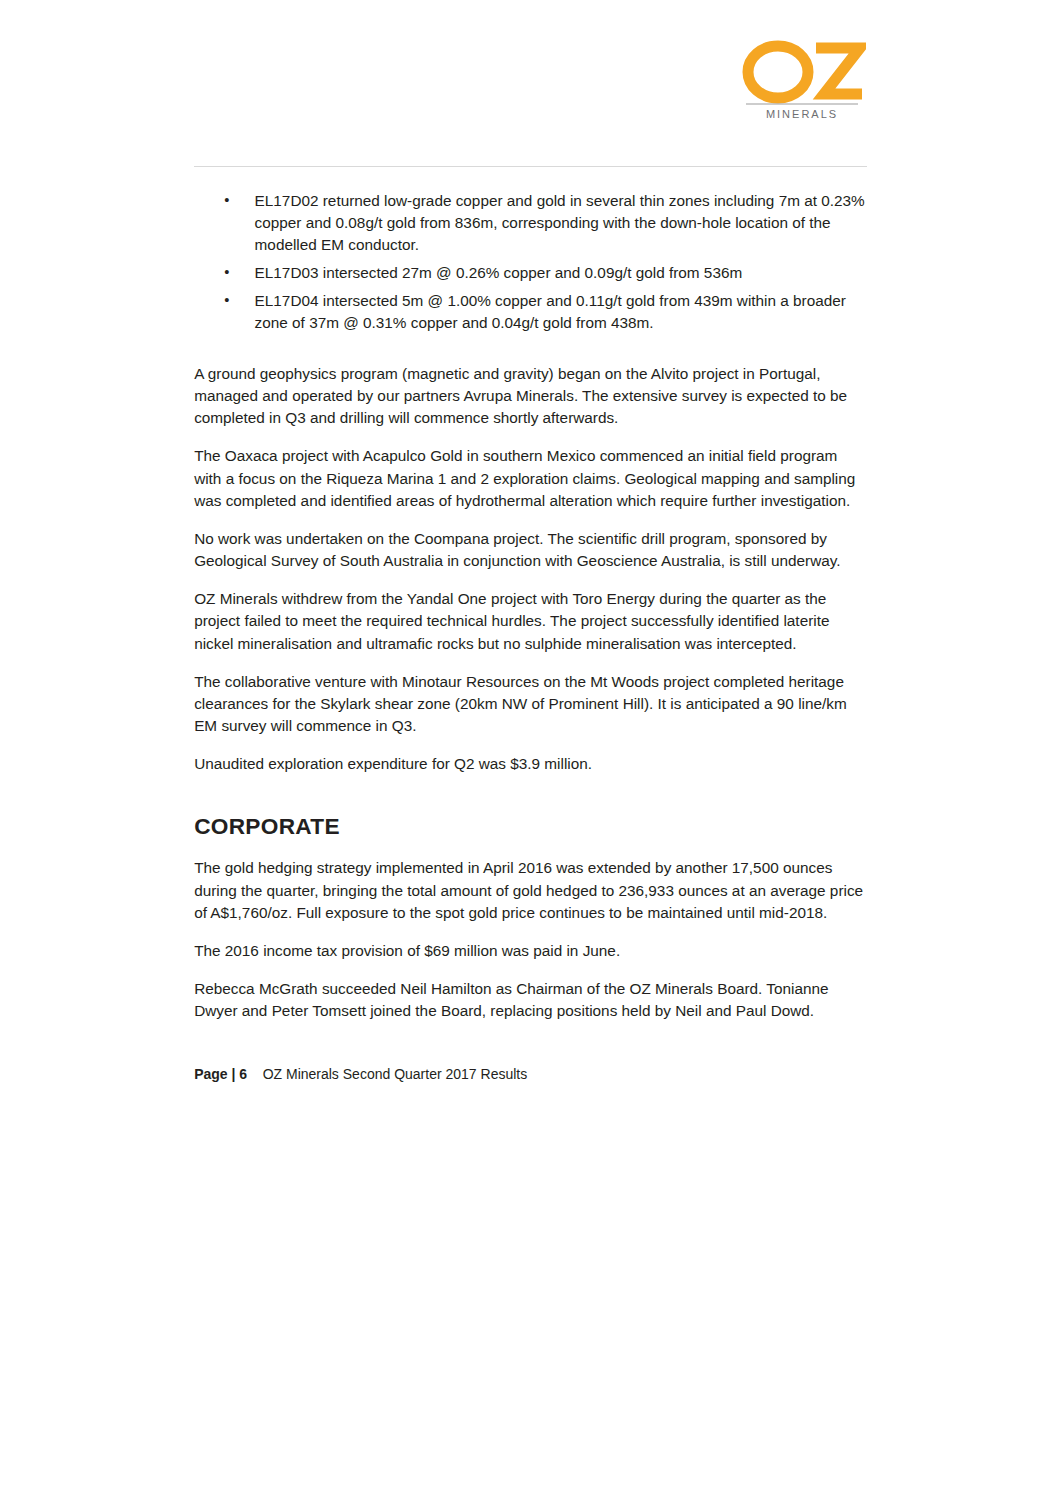MINERALS
EL17D02 returned low-grade copper and gold in several thin zones including 7m at 0.23% copper and 0.08g/t gold from 836m, corresponding with the down-hole location of the modelled EM conductor.
EL17D03 intersected 27m @ 0.26% copper and 0.09g/t gold from 536m
EL17D04 intersected 5m @ 1.00% copper and 0.11g/t gold from 439m within a broader zone of 37m @ 0.31% copper and 0.04g/t gold from 438m.
A ground geophysics program (magnetic and gravity) began on the Alvito project in Portugal, managed and operated by our partners Avrupa Minerals. The extensive survey is expected to be completed in Q3 and drilling will commence shortly afterwards.
The Oaxaca project with Acapulco Gold in southern Mexico commenced an initial field program with a focus on the Riqueza Marina 1 and 2 exploration claims. Geological mapping and sampling was completed and identified areas of hydrothermal alteration which require further investigation.
No work was undertaken on the Coompana project. The scientific drill program, sponsored by Geological Survey of South Australia in conjunction with Geoscience Australia, is still underway.
OZ Minerals withdrew from the Yandal One project with Toro Energy during the quarter as the project failed to meet the required technical hurdles. The project successfully identified laterite nickel mineralisation and ultramafic rocks but no sulphide mineralisation was intercepted.
The collaborative venture with Minotaur Resources on the Mt Woods project completed heritage clearances for the Skylark shear zone (20km NW of Prominent Hill). It is anticipated a 90 line/km EM survey will commence in Q3.
Unaudited exploration expenditure for Q2 was $3.9 million.
CORPORATE
The gold hedging strategy implemented in April 2016 was extended by another 17,500 ounces during the quarter, bringing the total amount of gold hedged to 236,933 ounces at an average price of A$1,760/oz. Full exposure to the spot gold price continues to be maintained until mid-2018.
The 2016 income tax provision of $69 million was paid in June.
Rebecca McGrath succeeded Neil Hamilton as Chairman of the OZ Minerals Board. Tonianne Dwyer and Peter Tomsett joined the Board, replacing positions held by Neil and Paul Dowd.
Page | 6 OZ Minerals Second Quarter 2017 Results